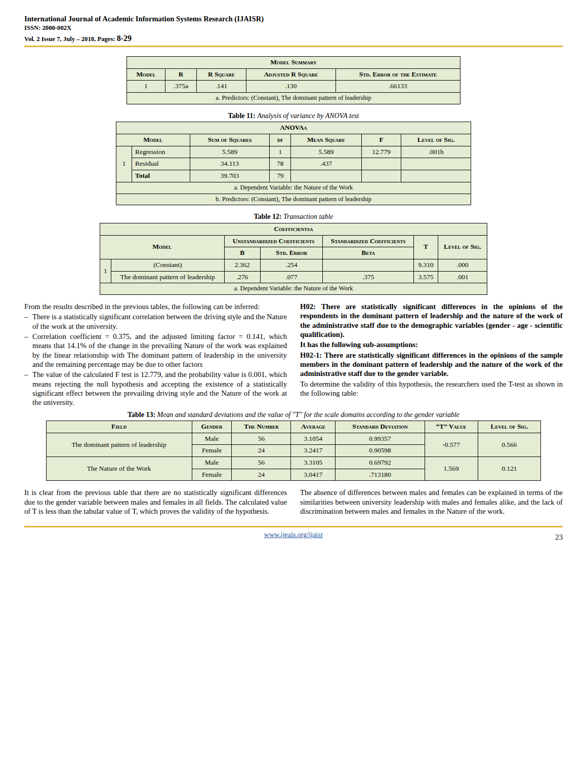International Journal of Academic Information Systems Research (IJAISR)
ISSN: 2000-002X
Vol. 2 Issue 7, July – 2018, Pages: 8-29
| Model Summary |
| --- |
| Model | R | R Square | Adjusted R Square | Std. Error of the Estimate |
| 1 | .375a | .141 | .130 | .66133 |
| a. Predictors: (Constant), The dominant pattern of leadership |
Table 11: Analysis of variance by ANOVA test
| ANOVA a |
| --- |
| Model | Sum of Squares | df | Mean Square | F | Level of Sig. |
| 1 | Regression | 5.589 | 1 | 5.589 | 12.779 | .001b |
| Residual | 34.113 | 78 | .437 | | |
| Total | 39.703 | 79 | | | |
| a. Dependent Variable: the Nature of the Work |
| b. Predictors: (Constant), The dominant pattern of leadership |
Table 12: Transaction table
| Coefficients a |
| --- |
| Model | Unstandardized Coefficients | Standardized Coefficients | T | Level of Sig. |
| B | Std. Error | Beta |
| 1 | (Constant) | 2.362 | .254 | | 9.310 | .000 |
| The dominant pattern of leadership | .276 | .077 | .375 | 3.575 | .001 |
| a. Dependent Variable: the Nature of the Work |
From the results described in the previous tables, the following can be inferred:
There is a statistically significant correlation between the driving style and the Nature of the work at the university.
Correlation coefficient = 0.375, and the adjusted limiting factor = 0.141, which means that 14.1% of the change in the prevailing Nature of the work was explained by the linear relationship with The dominant pattern of leadership in the university and the remaining percentage may be due to other factors
The value of the calculated F test is 12.779, and the probability value is 0.001, which means rejecting the null hypothesis and accepting the existence of a statistically significant effect between the prevailing driving style and the Nature of the work at the university.
H02: There are statistically significant differences in the opinions of the respondents in the dominant pattern of leadership and the nature of the work of the administrative staff due to the demographic variables (gender - age - scientific qualification).
It has the following sub-assumptions:
H02-1: There are statistically significant differences in the opinions of the sample members in the dominant pattern of leadership and the nature of the work of the administrative staff due to the gender variable.
To determine the validity of this hypothesis, the researchers used the T-test as shown in the following table:
Table 13: Mean and standard deviations and the value of "T" for the scale domains according to the gender variable
| Field | Gender | The Number | Average | Standard Deviation | “T” Value | Level of Sig. |
| --- | --- | --- | --- | --- | --- | --- |
| The dominant pattern of leadership | Male | 56 | 3.1054 | 0.99357 | -0.577 | 0.566 |
| Female | 24 | 3.2417 | 0.90598 |
| The Nature of the Work | Male | 56 | 3.3105 | 0.69792 | 1.569 | 0.121 |
| Female | 24 | 3.0417 | .713180 |
It is clear from the previous table that there are no statistically significant differences due to the gender variable between males and females in all fields. The calculated value of T is less than the tabular value of T, which proves the validity of the hypothesis.
The absence of differences between males and females can be explained in terms of the similarities between university leadership with males and females alike, and the lack of discrimination between males and females in the Nature of the work.
www.ijeais.org/ijaisr
23